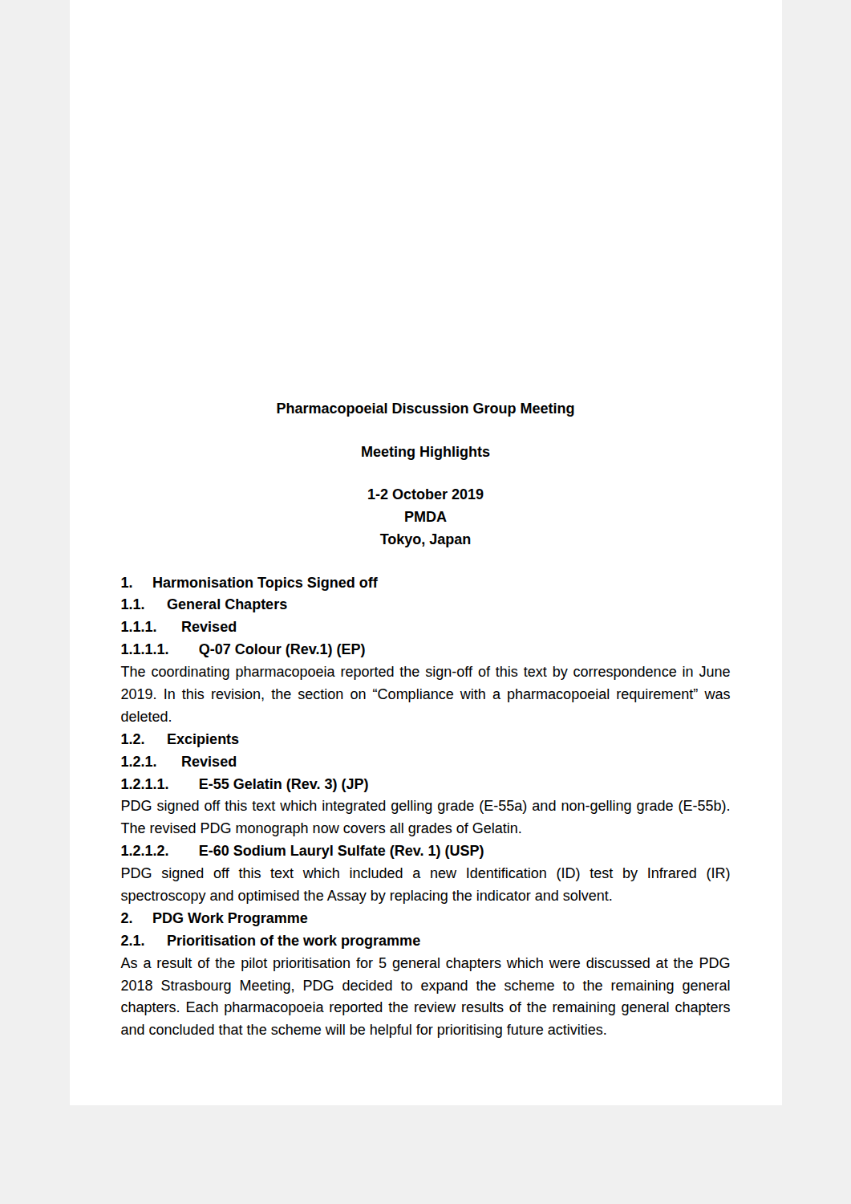Pharmacopoeial Discussion Group Meeting
Meeting Highlights
1-2 October 2019
PMDA
Tokyo, Japan
1. Harmonisation Topics Signed off
1.1. General Chapters
1.1.1. Revised
1.1.1.1. Q-07 Colour (Rev.1) (EP)
The coordinating pharmacopoeia reported the sign-off of this text by correspondence in June 2019. In this revision, the section on “Compliance with a pharmacopoeial requirement” was deleted.
1.2. Excipients
1.2.1. Revised
1.2.1.1. E-55 Gelatin (Rev. 3) (JP)
PDG signed off this text which integrated gelling grade (E-55a) and non-gelling grade (E-55b). The revised PDG monograph now covers all grades of Gelatin.
1.2.1.2. E-60 Sodium Lauryl Sulfate (Rev. 1) (USP)
PDG signed off this text which included a new Identification (ID) test by Infrared (IR) spectroscopy and optimised the Assay by replacing the indicator and solvent.
2. PDG Work Programme
2.1. Prioritisation of the work programme
As a result of the pilot prioritisation for 5 general chapters which were discussed at the PDG 2018 Strasbourg Meeting, PDG decided to expand the scheme to the remaining general chapters. Each pharmacopoeia reported the review results of the remaining general chapters and concluded that the scheme will be helpful for prioritising future activities.